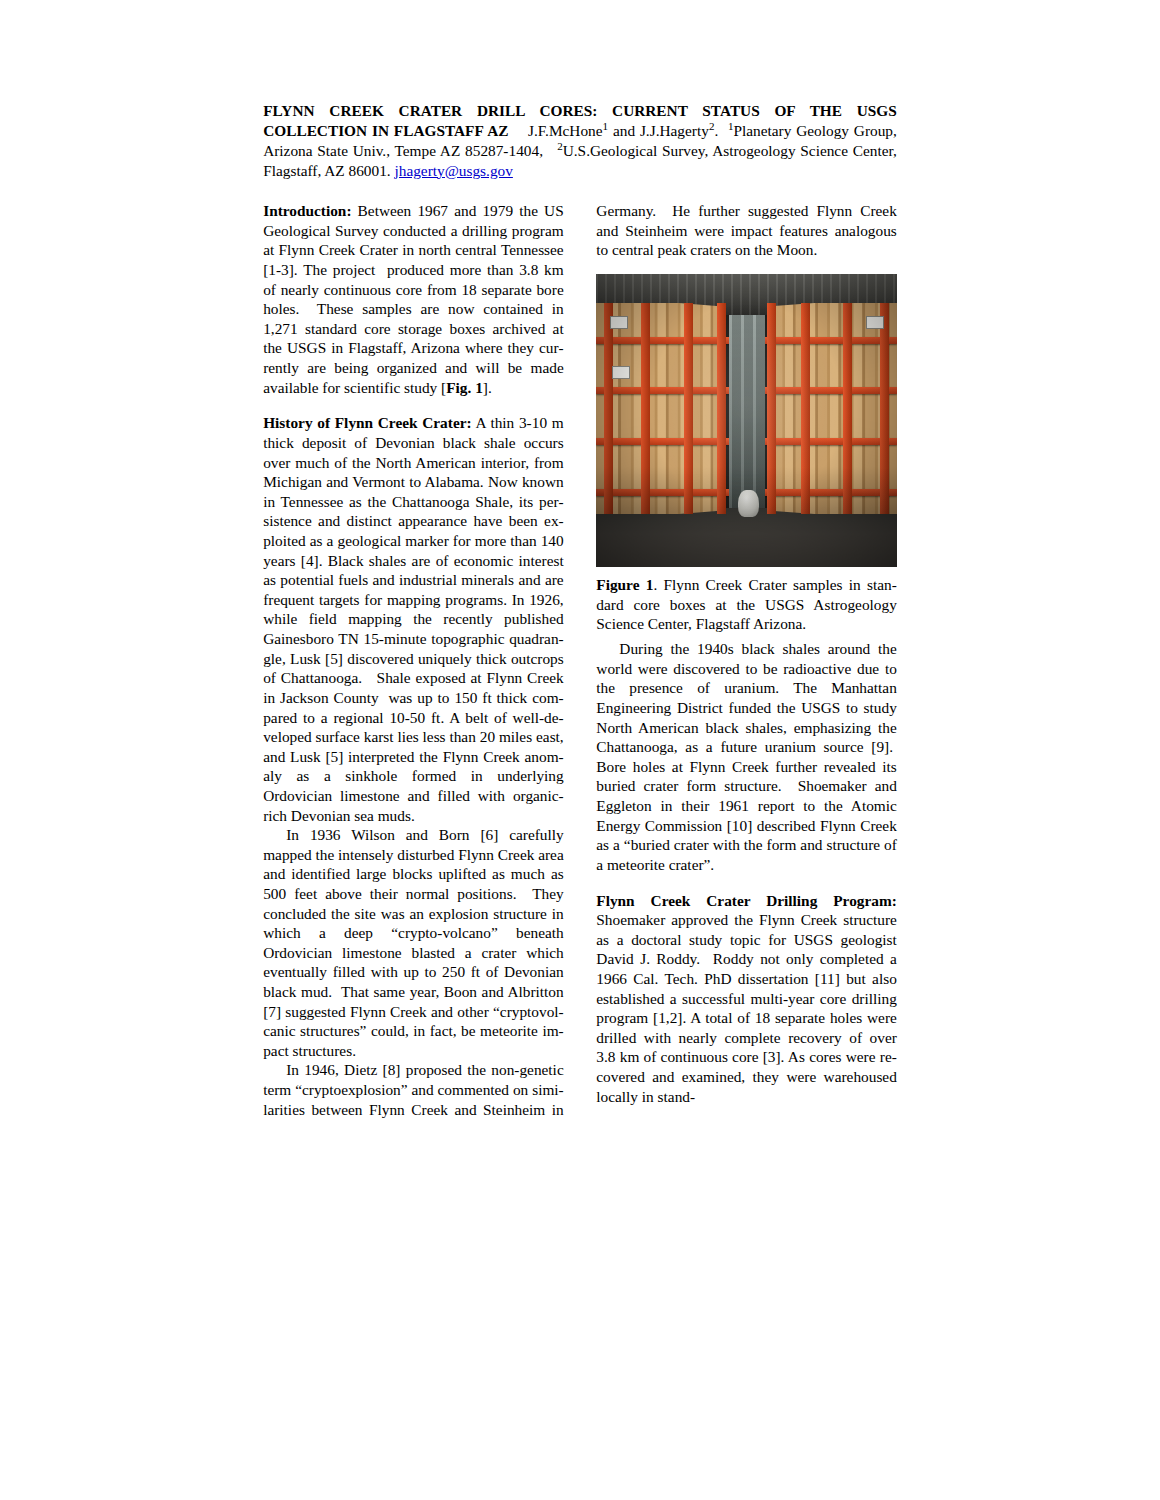FLYNN CREEK CRATER DRILL CORES: CURRENT STATUS OF THE USGS COLLECTION IN FLAGSTAFF AZ J.F.McHone1 and J.J.Hagerty2. 1Planetary Geology Group, Arizona State Univ., Tempe AZ 85287-1404, 2U.S.Geological Survey, Astrogeology Science Center, Flagstaff, AZ 86001. jhagerty@usgs.gov
Introduction: Between 1967 and 1979 the US Geological Survey conducted a drilling program at Flynn Creek Crater in north central Tennessee [1-3]. The project produced more than 3.8 km of nearly continuous core from 18 separate bore holes. These samples are now contained in 1,271 standard core storage boxes archived at the USGS in Flagstaff, Arizona where they currently are being organized and will be made available for scientific study [Fig. 1].
History of Flynn Creek Crater: A thin 3-10 m thick deposit of Devonian black shale occurs over much of the North American interior, from Michigan and Vermont to Alabama. Now known in Tennessee as the Chattanooga Shale, its persistence and distinct appearance have been exploited as a geological marker for more than 140 years [4]. Black shales are of economic interest as potential fuels and industrial minerals and are frequent targets for mapping programs. In 1926, while field mapping the recently published Gainesboro TN 15-minute topographic quadrangle, Lusk [5] discovered uniquely thick outcrops of Chattanooga. Shale exposed at Flynn Creek in Jackson County was up to 150 ft thick compared to a regional 10-50 ft. A belt of well-developed surface karst lies less than 20 miles east, and Lusk [5] interpreted the Flynn Creek anomaly as a sinkhole formed in underlying Ordovician limestone and filled with organic-rich Devonian sea muds.
In 1936 Wilson and Born [6] carefully mapped the intensely disturbed Flynn Creek area and identified large blocks uplifted as much as 500 feet above their normal positions. They concluded the site was an explosion structure in which a deep “crypto-volcano” beneath Ordovician limestone blasted a crater which eventually filled with up to 250 ft of Devonian black mud. That same year, Boon and Albritton [7] suggested Flynn Creek and other “cryptovolcanic structures” could, in fact, be meteorite impact structures.
In 1946, Dietz [8] proposed the non-genetic term “cryptoexplosion” and commented on similarities between Flynn Creek and Steinheim in Germany. He further suggested Flynn Creek and Steinheim were impact features analogous to central peak craters on the Moon.
Figure 1. Flynn Creek Crater samples in standard core boxes at the USGS Astrogeology Science Center, Flagstaff Arizona.
During the 1940s black shales around the world were discovered to be radioactive due to the presence of uranium. The Manhattan Engineering District funded the USGS to study North American black shales, emphasizing the Chattanooga, as a future uranium source [9]. Bore holes at Flynn Creek further revealed its buried crater form structure. Shoemaker and Eggleton in their 1961 report to the Atomic Energy Commission [10] described Flynn Creek as a “buried crater with the form and structure of a meteorite crater”.
Flynn Creek Crater Drilling Program: Shoemaker approved the Flynn Creek structure as a doctoral study topic for USGS geologist David J. Roddy. Roddy not only completed a 1966 Cal. Tech. PhD dissertation [11] but also established a successful multi-year core drilling program [1,2]. A total of 18 separate holes were drilled with nearly complete recovery of over 3.8 km of continuous core [3]. As cores were recovered and examined, they were warehoused locally in stand-